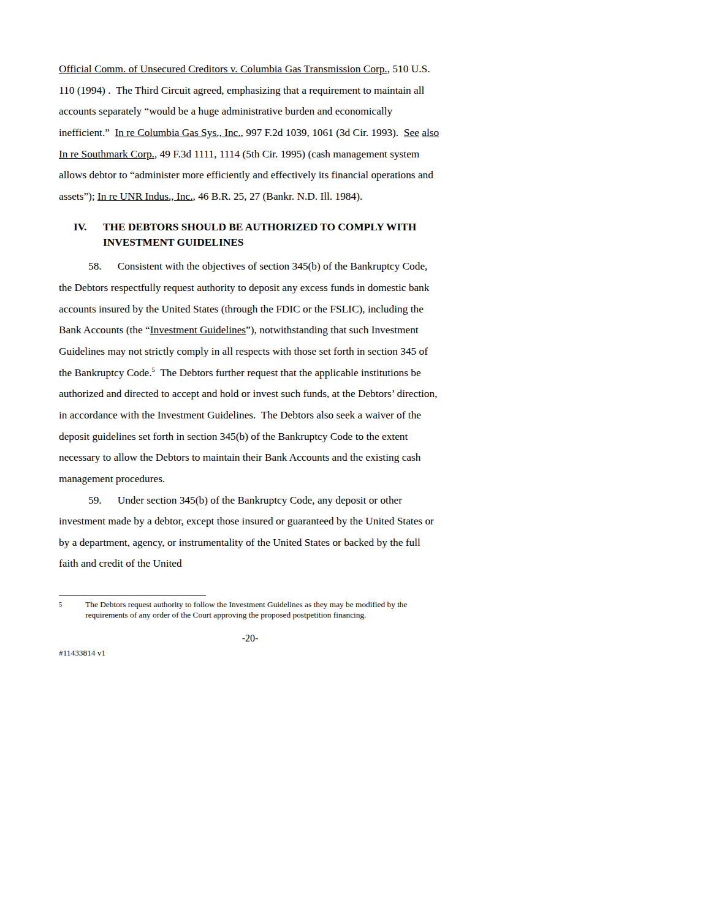Official Comm. of Unsecured Creditors v. Columbia Gas Transmission Corp., 510 U.S. 110 (1994) . The Third Circuit agreed, emphasizing that a requirement to maintain all accounts separately “would be a huge administrative burden and economically inefficient.” In re Columbia Gas Sys., Inc., 997 F.2d 1039, 1061 (3d Cir. 1993). See also In re Southmark Corp., 49 F.3d 1111, 1114 (5th Cir. 1995) (cash management system allows debtor to “administer more efficiently and effectively its financial operations and assets”); In re UNR Indus., Inc., 46 B.R. 25, 27 (Bankr. N.D. Ill. 1984).
IV. THE DEBTORS SHOULD BE AUTHORIZED TO COMPLY WITH INVESTMENT GUIDELINES
58. Consistent with the objectives of section 345(b) of the Bankruptcy Code, the Debtors respectfully request authority to deposit any excess funds in domestic bank accounts insured by the United States (through the FDIC or the FSLIC), including the Bank Accounts (the “Investment Guidelines”), notwithstanding that such Investment Guidelines may not strictly comply in all respects with those set forth in section 345 of the Bankruptcy Code.5 The Debtors further request that the applicable institutions be authorized and directed to accept and hold or invest such funds, at the Debtors’ direction, in accordance with the Investment Guidelines. The Debtors also seek a waiver of the deposit guidelines set forth in section 345(b) of the Bankruptcy Code to the extent necessary to allow the Debtors to maintain their Bank Accounts and the existing cash management procedures.
59. Under section 345(b) of the Bankruptcy Code, any deposit or other investment made by a debtor, except those insured or guaranteed by the United States or by a department, agency, or instrumentality of the United States or backed by the full faith and credit of the United
5 The Debtors request authority to follow the Investment Guidelines as they may be modified by the requirements of any order of the Court approving the proposed postpetition financing.
-20-
#11433814 v1